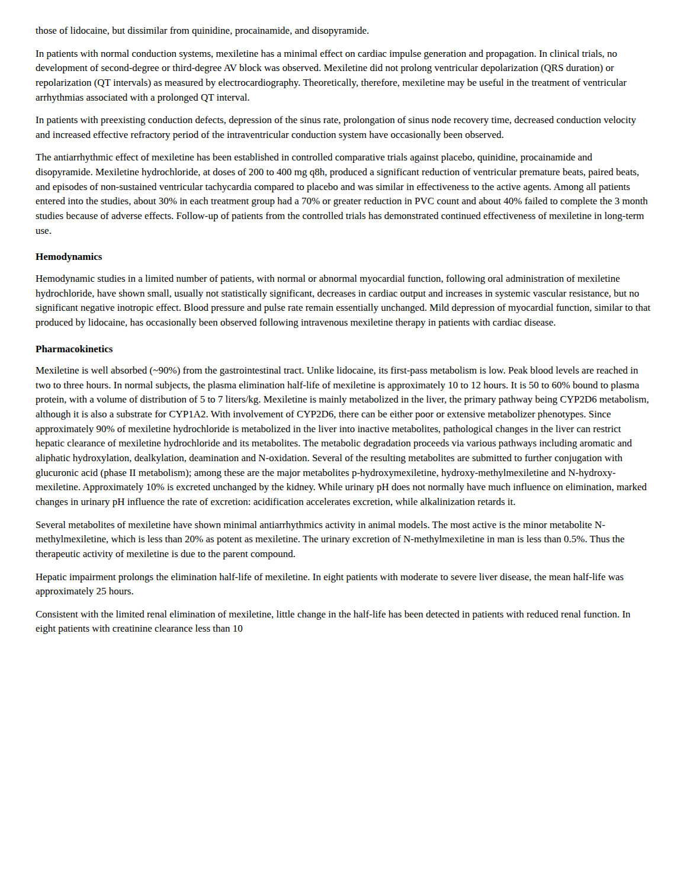those of lidocaine, but dissimilar from quinidine, procainamide, and disopyramide.
In patients with normal conduction systems, mexiletine has a minimal effect on cardiac impulse generation and propagation. In clinical trials, no development of second-degree or third-degree AV block was observed. Mexiletine did not prolong ventricular depolarization (QRS duration) or repolarization (QT intervals) as measured by electrocardiography. Theoretically, therefore, mexiletine may be useful in the treatment of ventricular arrhythmias associated with a prolonged QT interval.
In patients with preexisting conduction defects, depression of the sinus rate, prolongation of sinus node recovery time, decreased conduction velocity and increased effective refractory period of the intraventricular conduction system have occasionally been observed.
The antiarrhythmic effect of mexiletine has been established in controlled comparative trials against placebo, quinidine, procainamide and disopyramide. Mexiletine hydrochloride, at doses of 200 to 400 mg q8h, produced a significant reduction of ventricular premature beats, paired beats, and episodes of non-sustained ventricular tachycardia compared to placebo and was similar in effectiveness to the active agents. Among all patients entered into the studies, about 30% in each treatment group had a 70% or greater reduction in PVC count and about 40% failed to complete the 3 month studies because of adverse effects. Follow-up of patients from the controlled trials has demonstrated continued effectiveness of mexiletine in long-term use.
Hemodynamics
Hemodynamic studies in a limited number of patients, with normal or abnormal myocardial function, following oral administration of mexiletine hydrochloride, have shown small, usually not statistically significant, decreases in cardiac output and increases in systemic vascular resistance, but no significant negative inotropic effect. Blood pressure and pulse rate remain essentially unchanged. Mild depression of myocardial function, similar to that produced by lidocaine, has occasionally been observed following intravenous mexiletine therapy in patients with cardiac disease.
Pharmacokinetics
Mexiletine is well absorbed (~90%) from the gastrointestinal tract. Unlike lidocaine, its first-pass metabolism is low. Peak blood levels are reached in two to three hours. In normal subjects, the plasma elimination half-life of mexiletine is approximately 10 to 12 hours. It is 50 to 60% bound to plasma protein, with a volume of distribution of 5 to 7 liters/kg. Mexiletine is mainly metabolized in the liver, the primary pathway being CYP2D6 metabolism, although it is also a substrate for CYP1A2. With involvement of CYP2D6, there can be either poor or extensive metabolizer phenotypes. Since approximately 90% of mexiletine hydrochloride is metabolized in the liver into inactive metabolites, pathological changes in the liver can restrict hepatic clearance of mexiletine hydrochloride and its metabolites. The metabolic degradation proceeds via various pathways including aromatic and aliphatic hydroxylation, dealkylation, deamination and N-oxidation. Several of the resulting metabolites are submitted to further conjugation with glucuronic acid (phase II metabolism); among these are the major metabolites p-hydroxymexiletine, hydroxy-methylmexiletine and N-hydroxy-mexiletine. Approximately 10% is excreted unchanged by the kidney. While urinary pH does not normally have much influence on elimination, marked changes in urinary pH influence the rate of excretion: acidification accelerates excretion, while alkalinization retards it.
Several metabolites of mexiletine have shown minimal antiarrhythmics activity in animal models. The most active is the minor metabolite N-methylmexiletine, which is less than 20% as potent as mexiletine. The urinary excretion of N-methylmexiletine in man is less than 0.5%. Thus the therapeutic activity of mexiletine is due to the parent compound.
Hepatic impairment prolongs the elimination half-life of mexiletine. In eight patients with moderate to severe liver disease, the mean half-life was approximately 25 hours.
Consistent with the limited renal elimination of mexiletine, little change in the half-life has been detected in patients with reduced renal function. In eight patients with creatinine clearance less than 10